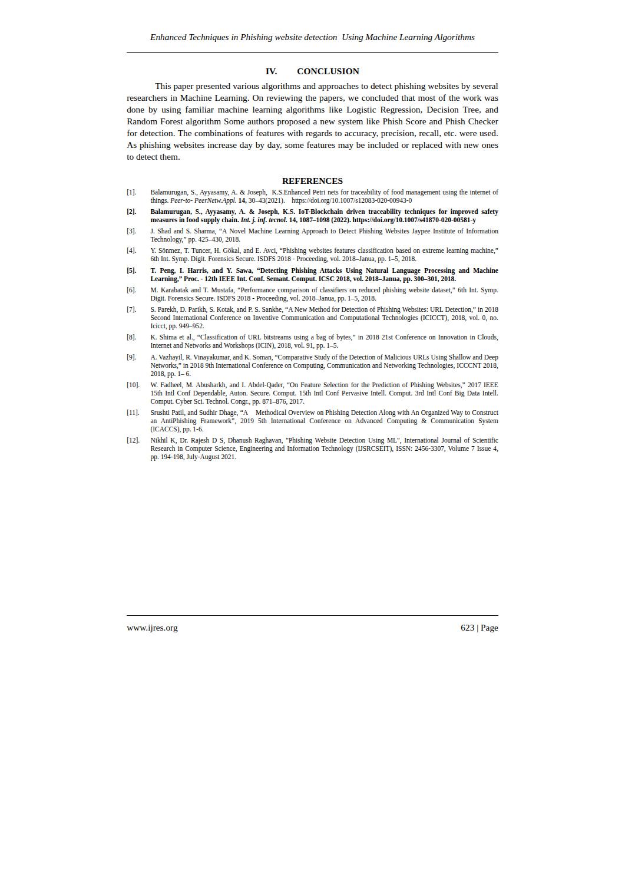Enhanced Techniques in Phishing website detection Using Machine Learning Algorithms
IV. CONCLUSION
This paper presented various algorithms and approaches to detect phishing websites by several researchers in Machine Learning. On reviewing the papers, we concluded that most of the work was done by using familiar machine learning algorithms like Logistic Regression, Decision Tree, and Random Forest algorithm Some authors proposed a new system like Phish Score and Phish Checker for detection. The combinations of features with regards to accuracy, precision, recall, etc. were used. As phishing websites increase day by day, some features may be included or replaced with new ones to detect them.
REFERENCES
[1]. Balamurugan, S., Ayyasamy, A. & Joseph, K.S.Enhanced Petri nets for traceability of food management using the internet of things. Peer-to- PeerNetw.Appl. 14, 30–43(2021). https://doi.org/10.1007/s12083-020-00943-0
[2]. Balamurugan, S., Ayyasamy, A. & Joseph, K.S. IoT-Blockchain driven traceability techniques for improved safety measures in food supply chain. Int. j. inf. tecnol. 14, 1087–1098 (2022). https://doi.org/10.1007/s41870-020-00581-y
[3]. J. Shad and S. Sharma, “A Novel Machine Learning Approach to Detect Phishing Websites Jaypee Institute of Information Technology,” pp. 425–430, 2018.
[4]. Y. Sönmez, T. Tuncer, H. Gökal, and E. Avci, “Phishing websites features classification based on extreme learning machine,” 6th Int. Symp. Digit. Forensics Secure. ISDFS 2018 - Proceeding, vol. 2018–Janua, pp. 1–5, 2018.
[5]. T. Peng, I. Harris, and Y. Sawa, “Detecting Phishing Attacks Using Natural Language Processing and Machine Learning,” Proc. - 12th IEEE Int. Conf. Semant. Comput. ICSC 2018, vol. 2018–Janua, pp. 300–301, 2018.
[6]. M. Karabatak and T. Mustafa, “Performance comparison of classifiers on reduced phishing website dataset,” 6th Int. Symp. Digit. Forensics Secure. ISDFS 2018 - Proceeding, vol. 2018–Janua, pp. 1–5, 2018.
[7]. S. Parekh, D. Parikh, S. Kotak, and P. S. Sankhe, “A New Method for Detection of Phishing Websites: URL Detection,” in 2018 Second International Conference on Inventive Communication and Computational Technologies (ICICCT), 2018, vol. 0, no. Icicct, pp. 949–952.
[8]. K. Shima et al., “Classification of URL bitstreams using a bag of bytes,” in 2018 21st Conference on Innovation in Clouds, Internet and Networks and Workshops (ICIN), 2018, vol. 91, pp. 1–5.
[9]. A. Vazhayil, R. Vinayakumar, and K. Soman, “Comparative Study of the Detection of Malicious URLs Using Shallow and Deep Networks,” in 2018 9th International Conference on Computing, Communication and Networking Technologies, ICCCNT 2018, 2018, pp. 1– 6.
[10]. W. Fadheel, M. Abusharkh, and I. Abdel-Qader, “On Feature Selection for the Prediction of Phishing Websites,” 2017 IEEE 15th Intl Conf Dependable, Auton. Secure. Comput. 15th Intl Conf Pervasive Intell. Comput. 3rd Intl Conf Big Data Intell. Comput. Cyber Sci. Technol. Congr., pp. 871–876, 2017.
[11]. Srushti Patil, and Sudhir Dhage, “A Methodical Overview on Phishing Detection Along with An Organized Way to Construct an AntiPhishing Framework”, 2019 5th International Conference on Advanced Computing & Communication System (ICACCS), pp. 1-6.
[12]. Nikhil K, Dr. Rajesh D S, Dhanush Raghavan, "Phishing Website Detection Using ML", International Journal of Scientific Research in Computer Science, Engineering and Information Technology (IJSRCSEIT), ISSN: 2456-3307, Volume 7 Issue 4, pp. 194-198, July-August 2021.
www.ijres.org
623 | Page